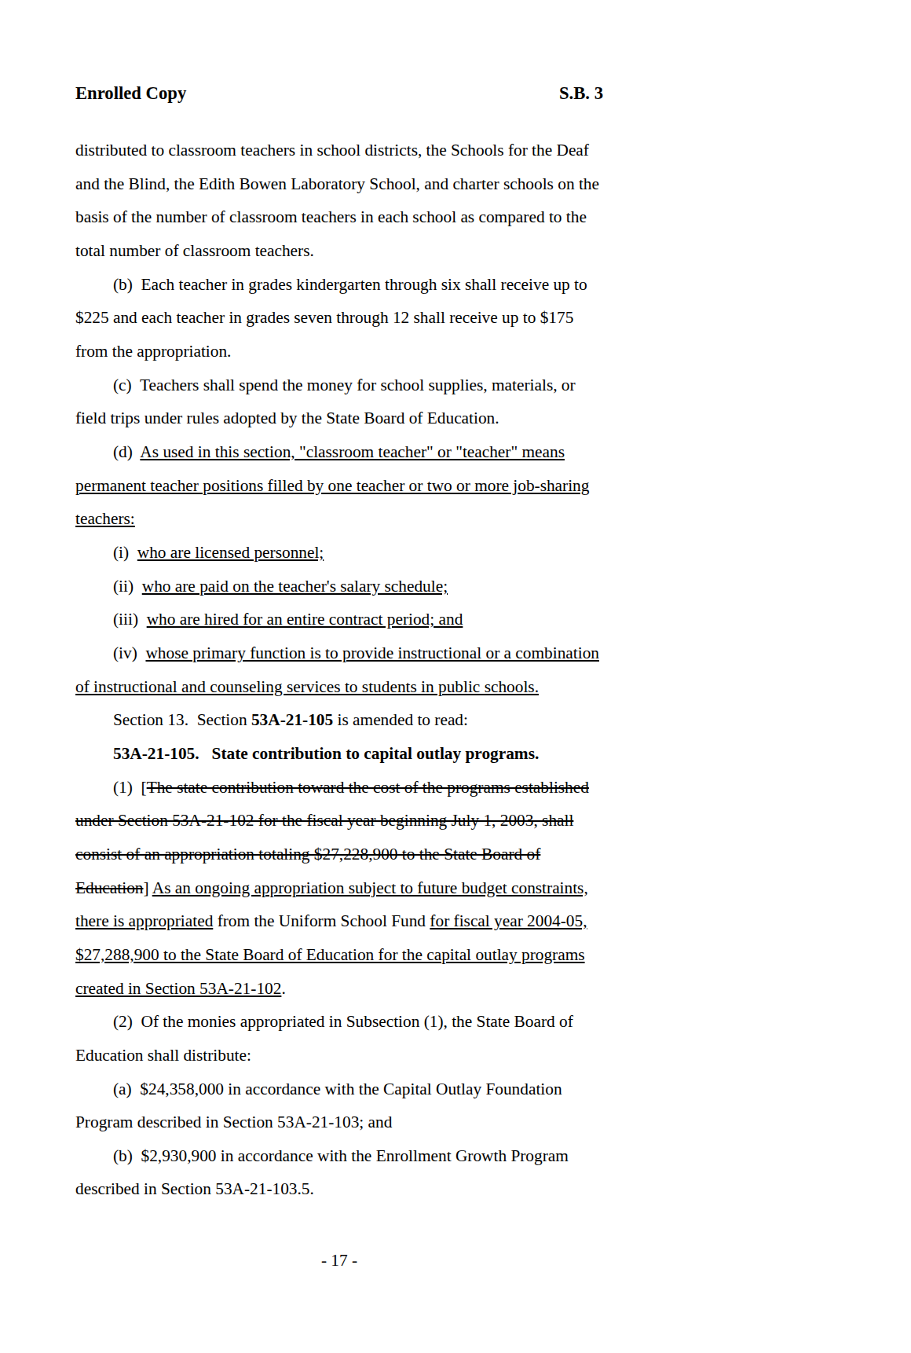Enrolled Copy S.B. 3
distributed to classroom teachers in school districts, the Schools for the Deaf and the Blind, the Edith Bowen Laboratory School, and charter schools on the basis of the number of classroom teachers in each school as compared to the total number of classroom teachers.
(b) Each teacher in grades kindergarten through six shall receive up to $225 and each teacher in grades seven through 12 shall receive up to $175 from the appropriation.
(c) Teachers shall spend the money for school supplies, materials, or field trips under rules adopted by the State Board of Education.
(d) As used in this section, "classroom teacher" or "teacher" means permanent teacher positions filled by one teacher or two or more job-sharing teachers:
(i) who are licensed personnel;
(ii) who are paid on the teacher's salary schedule;
(iii) who are hired for an entire contract period; and
(iv) whose primary function is to provide instructional or a combination of instructional and counseling services to students in public schools.
Section 13. Section 53A-21-105 is amended to read:
53A-21-105. State contribution to capital outlay programs.
(1) [The state contribution toward the cost of the programs established under Section 53A-21-102 for the fiscal year beginning July 1, 2003, shall consist of an appropriation totaling $27,228,900 to the State Board of Education] As an ongoing appropriation subject to future budget constraints, there is appropriated from the Uniform School Fund for fiscal year 2004-05, $27,288,900 to the State Board of Education for the capital outlay programs created in Section 53A-21-102.
(2) Of the monies appropriated in Subsection (1), the State Board of Education shall distribute:
(a) $24,358,000 in accordance with the Capital Outlay Foundation Program described in Section 53A-21-103; and
(b) $2,930,900 in accordance with the Enrollment Growth Program described in Section 53A-21-103.5.
- 17 -